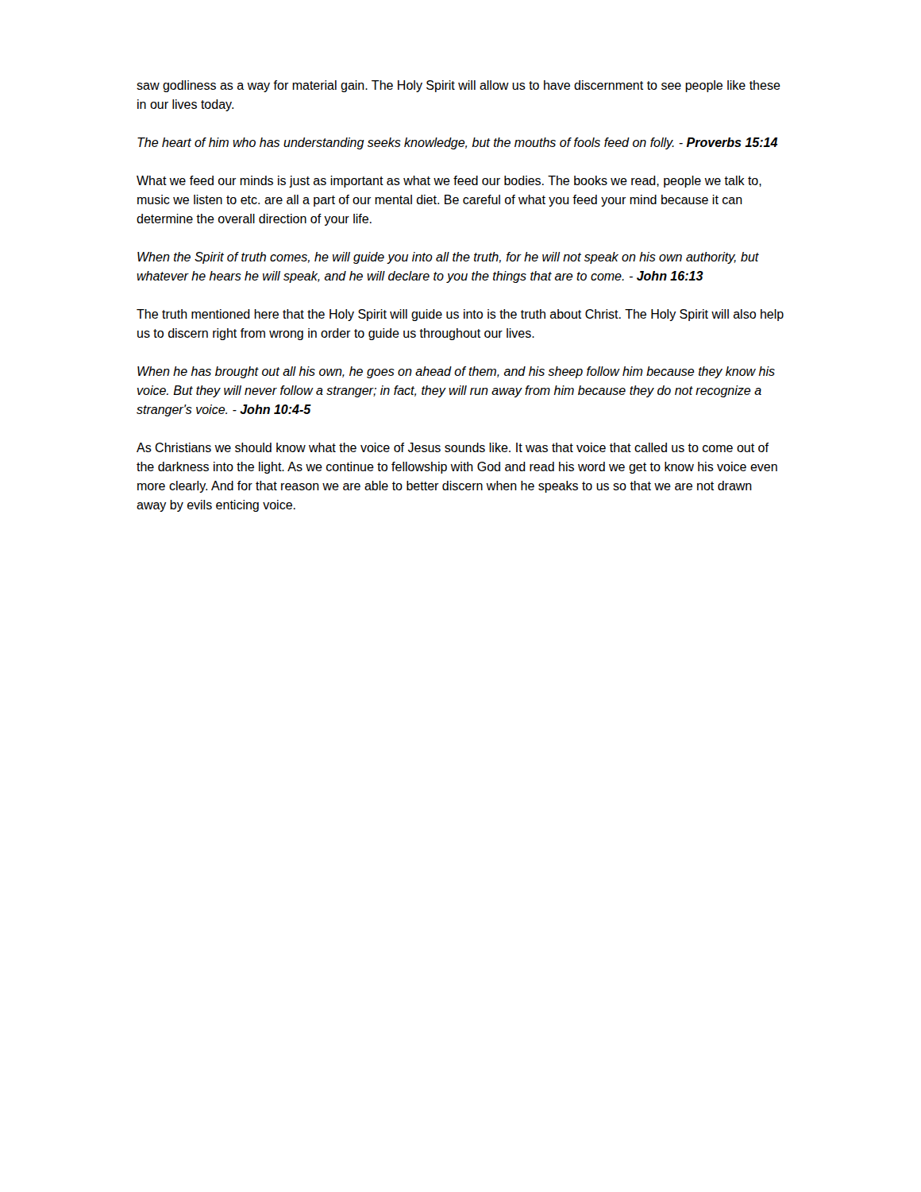saw godliness as a way for material gain. The Holy Spirit will allow us to have discernment to see people like these in our lives today.
The heart of him who has understanding seeks knowledge, but the mouths of fools feed on folly. - Proverbs 15:14
What we feed our minds is just as important as what we feed our bodies. The books we read, people we talk to, music we listen to etc. are all a part of our mental diet. Be careful of what you feed your mind because it can determine the overall direction of your life.
When the Spirit of truth comes, he will guide you into all the truth, for he will not speak on his own authority, but whatever he hears he will speak, and he will declare to you the things that are to come. - John 16:13
The truth mentioned here that the Holy Spirit will guide us into is the truth about Christ. The Holy Spirit will also help us to discern right from wrong in order to guide us throughout our lives.
When he has brought out all his own, he goes on ahead of them, and his sheep follow him because they know his voice. But they will never follow a stranger; in fact, they will run away from him because they do not recognize a stranger's voice. - John 10:4-5
As Christians we should know what the voice of Jesus sounds like. It was that voice that called us to come out of the darkness into the light. As we continue to fellowship with God and read his word we get to know his voice even more clearly. And for that reason we are able to better discern when he speaks to us so that we are not drawn away by evils enticing voice.